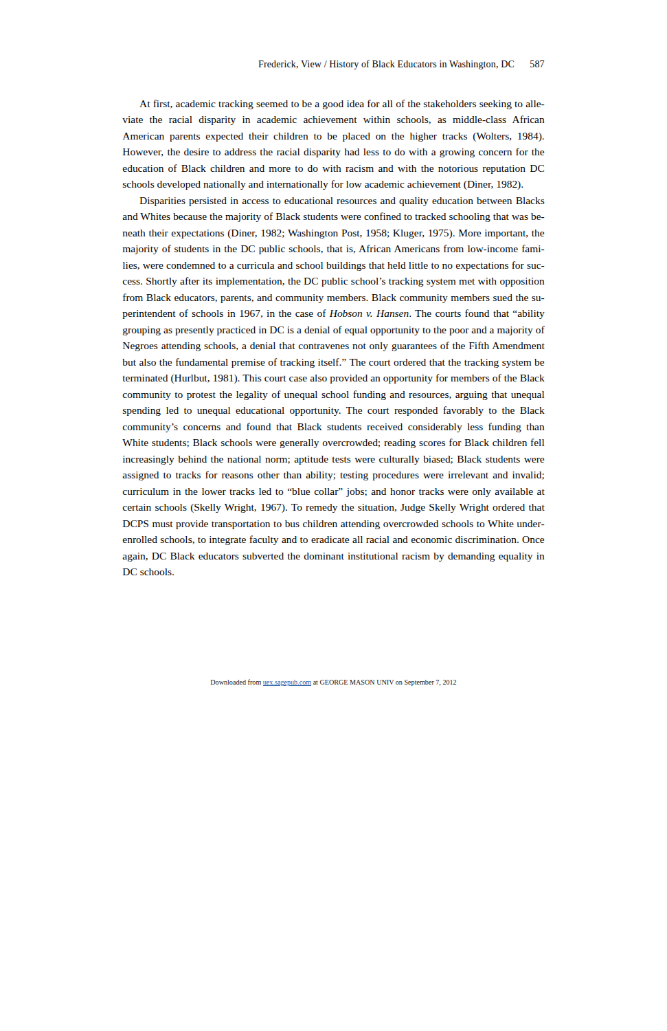Frederick, View / History of Black Educators in Washington, DC587
At first, academic tracking seemed to be a good idea for all of the stakeholders seeking to alleviate the racial disparity in academic achievement within schools, as middle-class African American parents expected their children to be placed on the higher tracks (Wolters, 1984). However, the desire to address the racial disparity had less to do with a growing concern for the education of Black children and more to do with racism and with the notorious reputation DC schools developed nationally and internationally for low academic achievement (Diner, 1982).
Disparities persisted in access to educational resources and quality education between Blacks and Whites because the majority of Black students were confined to tracked schooling that was beneath their expectations (Diner, 1982; Washington Post, 1958; Kluger, 1975). More important, the majority of students in the DC public schools, that is, African Americans from low-income families, were condemned to a curricula and school buildings that held little to no expectations for success. Shortly after its implementation, the DC public school’s tracking system met with opposition from Black educators, parents, and community members. Black community members sued the superintendent of schools in 1967, in the case of Hobson v. Hansen. The courts found that “ability grouping as presently practiced in DC is a denial of equal opportunity to the poor and a majority of Negroes attending schools, a denial that contravenes not only guarantees of the Fifth Amendment but also the fundamental premise of tracking itself.” The court ordered that the tracking system be terminated (Hurlbut, 1981). This court case also provided an opportunity for members of the Black community to protest the legality of unequal school funding and resources, arguing that unequal spending led to unequal educational opportunity. The court responded favorably to the Black community’s concerns and found that Black students received considerably less funding than White students; Black schools were generally overcrowded; reading scores for Black children fell increasingly behind the national norm; aptitude tests were culturally biased; Black students were assigned to tracks for reasons other than ability; testing procedures were irrelevant and invalid; curriculum in the lower tracks led to “blue collar” jobs; and honor tracks were only available at certain schools (Skelly Wright, 1967). To remedy the situation, Judge Skelly Wright ordered that DCPS must provide transportation to bus children attending overcrowded schools to White underenrolled schools, to integrate faculty and to eradicate all racial and economic discrimination. Once again, DC Black educators subverted the dominant institutional racism by demanding equality in DC schools.
Downloaded from uex.sagepub.com at GEORGE MASON UNIV on September 7, 2012